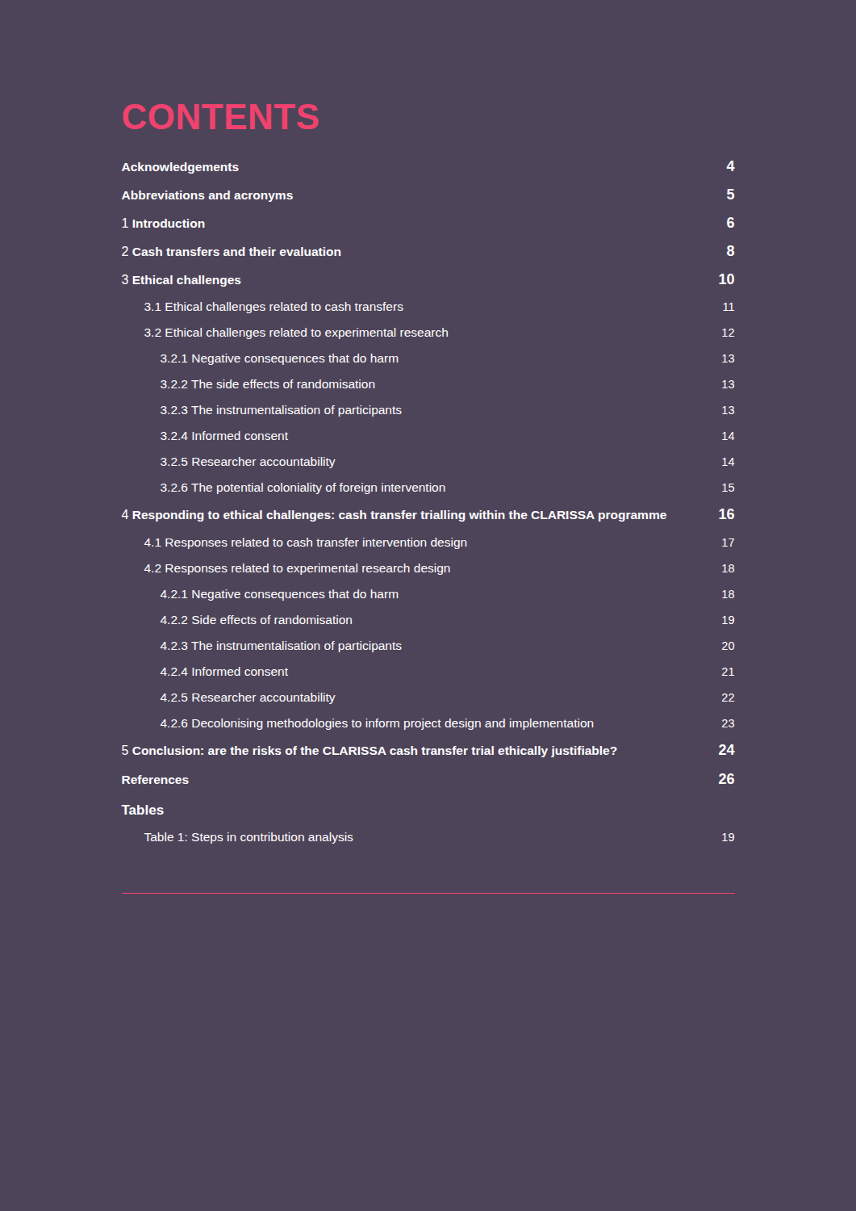CONTENTS
Acknowledgements 4
Abbreviations and acronyms 5
1 Introduction 6
2 Cash transfers and their evaluation 8
3 Ethical challenges 10
3.1 Ethical challenges related to cash transfers 11
3.2 Ethical challenges related to experimental research 12
3.2.1 Negative consequences that do harm 13
3.2.2 The side effects of randomisation 13
3.2.3 The instrumentalisation of participants 13
3.2.4 Informed consent 14
3.2.5 Researcher accountability 14
3.2.6 The potential coloniality of foreign intervention 15
4 Responding to ethical challenges: cash transfer trialling within the CLARISSA programme 16
4.1 Responses related to cash transfer intervention design 17
4.2 Responses related to experimental research design 18
4.2.1 Negative consequences that do harm 18
4.2.2 Side effects of randomisation 19
4.2.3 The instrumentalisation of participants 20
4.2.4 Informed consent 21
4.2.5 Researcher accountability 22
4.2.6 Decolonising methodologies to inform project design and implementation 23
5 Conclusion: are the risks of the CLARISSA cash transfer trial ethically justifiable?24
References 26
Tables
Table 1: Steps in contribution analysis 19